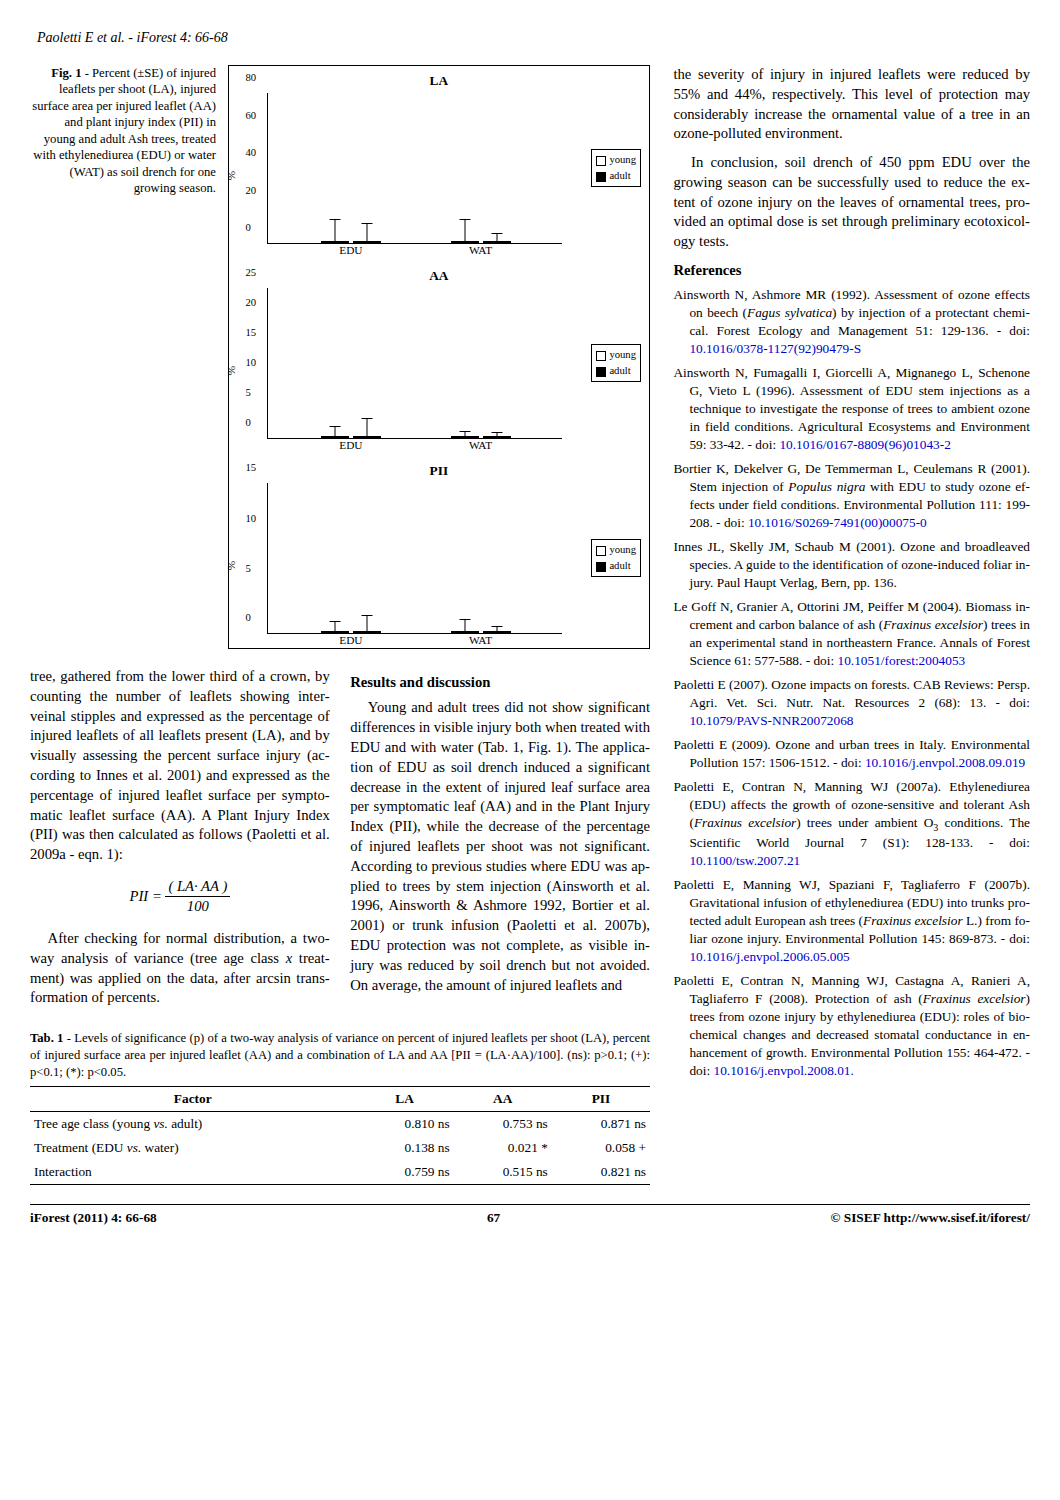Paoletti E et al. - iForest 4: 66-68
Fig. 1 - Percent (±SE) of injured leaflets per shoot (LA), injured surface area per injured leaflet (AA) and plant injury index (PII) in young and adult Ash trees, treated with ethylenediurea (EDU) or water (WAT) as soil drench for one growing season.
LA
% 80 60 40 20 0
EDU
WAT
young
adult
AA
% 25 20 15 10 5 0
EDU
WAT
young
adult
PII
% 15 10 5 0
EDU
WAT
young
adult
tree, gathered from the lower third of a crown, by counting the number of leaflets showing interveinal stipples and expressed as the percentage of injured leaflets of all leaflets present (LA), and by visually assessing the percent surface injury (according to Innes et al. 2001) and expressed as the percentage of injured leaflet surface per symptomatic leaflet surface (AA). A Plant Injury Index (PII) was then calculated as follows (Paoletti et al. 2009a - eqn. 1):
PII = ( LA· AA ) 100
After checking for normal distribution, a two-way analysis of variance (tree age class x treatment) was applied on the data, after arcsin transformation of percents.
Results and discussion
Young and adult trees did not show significant differences in visible injury both when treated with EDU and with water (Tab. 1, Fig. 1). The application of EDU as soil drench induced a significant decrease in the extent of injured leaf surface area per symptomatic leaf (AA) and in the Plant Injury Index (PII), while the decrease of the percentage of injured leaflets per shoot was not significant. According to previous studies where EDU was applied to trees by stem injection (Ainsworth et al. 1996, Ainsworth & Ashmore 1992, Bortier et al. 2001) or trunk infusion (Paoletti et al. 2007b), EDU protection was not complete, as visible injury was reduced by soil drench but not avoided. On average, the amount of injured leaflets and
Tab. 1 - Levels of significance (p) of a two-way analysis of variance on percent of injured leaflets per shoot (LA), percent of injured surface area per injured leaflet (AA) and a combination of LA and AA [PII = (LA·AA)/100]. (ns): p>0.1; (+): p<0.1; (*): p<0.05.
| Factor | LA | AA | PII |
| --- | --- | --- | --- |
| Tree age class (young vs. adult) | 0.810 ns | 0.753 ns | 0.871 ns |
| Treatment (EDU vs. water) | 0.138 ns | 0.021 * | 0.058 + |
| Interaction | 0.759 ns | 0.515 ns | 0.821 ns |
the severity of injury in injured leaflets were reduced by 55% and 44%, respectively. This level of protection may considerably increase the ornamental value of a tree in an ozone-polluted environment.
In conclusion, soil drench of 450 ppm EDU over the growing season can be successfully used to reduce the extent of ozone injury on the leaves of ornamental trees, provided an optimal dose is set through preliminary ecotoxicology tests.
References
Ainsworth N, Ashmore MR (1992). Assessment of ozone effects on beech (Fagus sylvatica) by injection of a protectant chemical. Forest Ecology and Management 51: 129-136. - doi: 10.1016/0378-1127(92)90479-S
Ainsworth N, Fumagalli I, Giorcelli A, Mignanego L, Schenone G, Vieto L (1996). Assessment of EDU stem injections as a technique to investigate the response of trees to ambient ozone in field conditions. Agricultural Ecosystems and Environment 59: 33-42. - doi: 10.1016/0167-8809(96)01043-2
Bortier K, Dekelver G, De Temmerman L, Ceulemans R (2001). Stem injection of Populus nigra with EDU to study ozone effects under field conditions. Environmental Pollution 111: 199-208. - doi: 10.1016/S0269-7491(00)00075-0
Innes JL, Skelly JM, Schaub M (2001). Ozone and broadleaved species. A guide to the identification of ozone-induced foliar injury. Paul Haupt Verlag, Bern, pp. 136.
Le Goff N, Granier A, Ottorini JM, Peiffer M (2004). Biomass increment and carbon balance of ash (Fraxinus excelsior) trees in an experimental stand in northeastern France. Annals of Forest Science 61: 577-588. - doi: 10.1051/forest:2004053
Paoletti E (2007). Ozone impacts on forests. CAB Reviews: Persp. Agri. Vet. Sci. Nutr. Nat. Resources 2 (68): 13. - doi: 10.1079/PAVS-NNR20072068
Paoletti E (2009). Ozone and urban trees in Italy. Environmental Pollution 157: 1506-1512. - doi: 10.1016/j.envpol.2008.09.019
Paoletti E, Contran N, Manning WJ (2007a). Ethylenediurea (EDU) affects the growth of ozone-sensitive and tolerant Ash (Fraxinus excelsior) trees under ambient O3 conditions. The Scientific World Journal 7 (S1): 128-133. - doi: 10.1100/tsw.2007.21
Paoletti E, Manning WJ, Spaziani F, Tagliaferro F (2007b). Gravitational infusion of ethylenediurea (EDU) into trunks protected adult European ash trees (Fraxinus excelsior L.) from foliar ozone injury. Environmental Pollution 145: 869-873. - doi: 10.1016/j.envpol.2006.05.005
Paoletti E, Contran N, Manning WJ, Castagna A, Ranieri A, Tagliaferro F (2008). Protection of ash (Fraxinus excelsior) trees from ozone injury by ethylenediurea (EDU): roles of biochemical changes and decreased stomatal conductance in enhancement of growth. Environmental Pollution 155: 464-472. - doi: 10.1016/j.envpol.2008.01.
iForest (2011) 4: 66-68 67 © SISEF http://www.sisef.it/iforest/